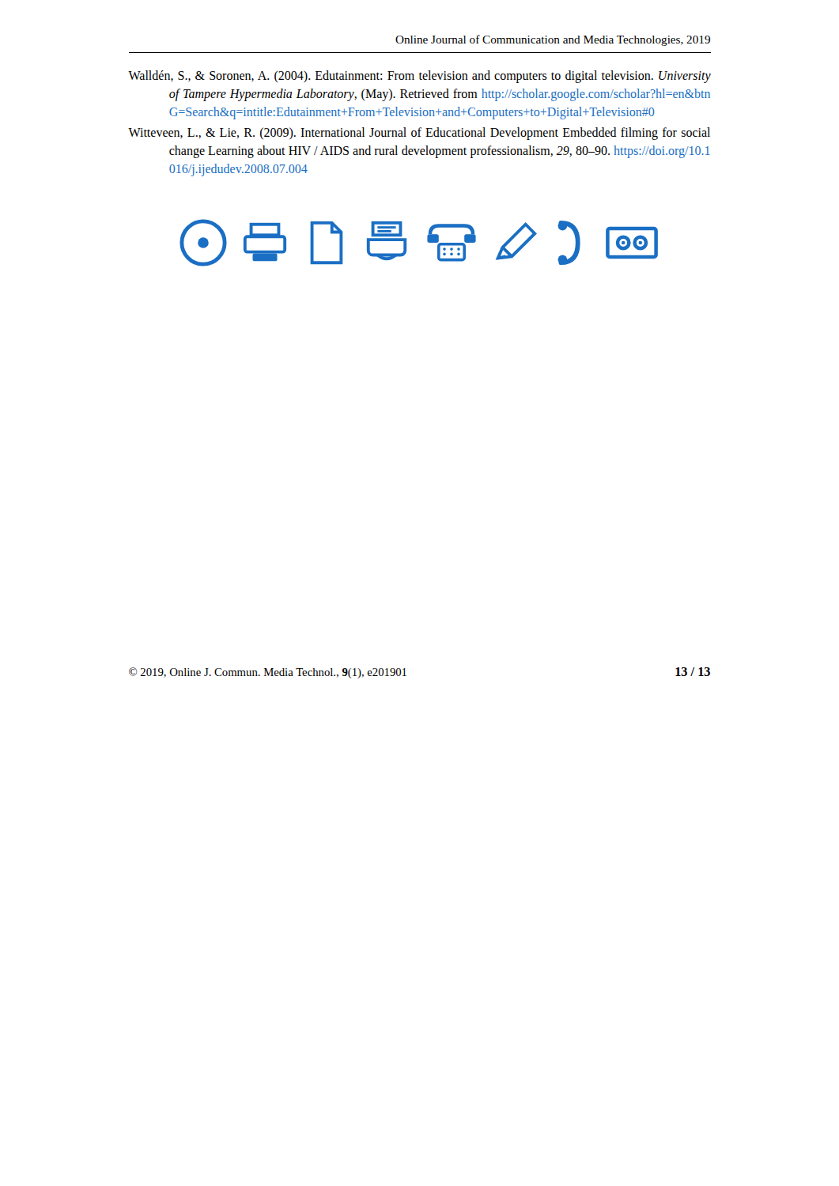Online Journal of Communication and Media Technologies, 2019
Walldén, S., & Soronen, A. (2004). Edutainment: From television and computers to digital television. University of Tampere Hypermedia Laboratory, (May). Retrieved from http://scholar.google.com/scholar?hl=en&btnG=Search&q=intitle:Edutainment+From+Television+and+Computers+to+Digital+Television#0
Witteveen, L., & Lie, R. (2009). International Journal of Educational Development Embedded filming for social change Learning about HIV / AIDS and rural development professionalism, 29, 80–90. https://doi.org/10.1016/j.ijedudev.2008.07.004
© 2019, Online J. Commun. Media Technol., 9(1), e201901 13 / 13